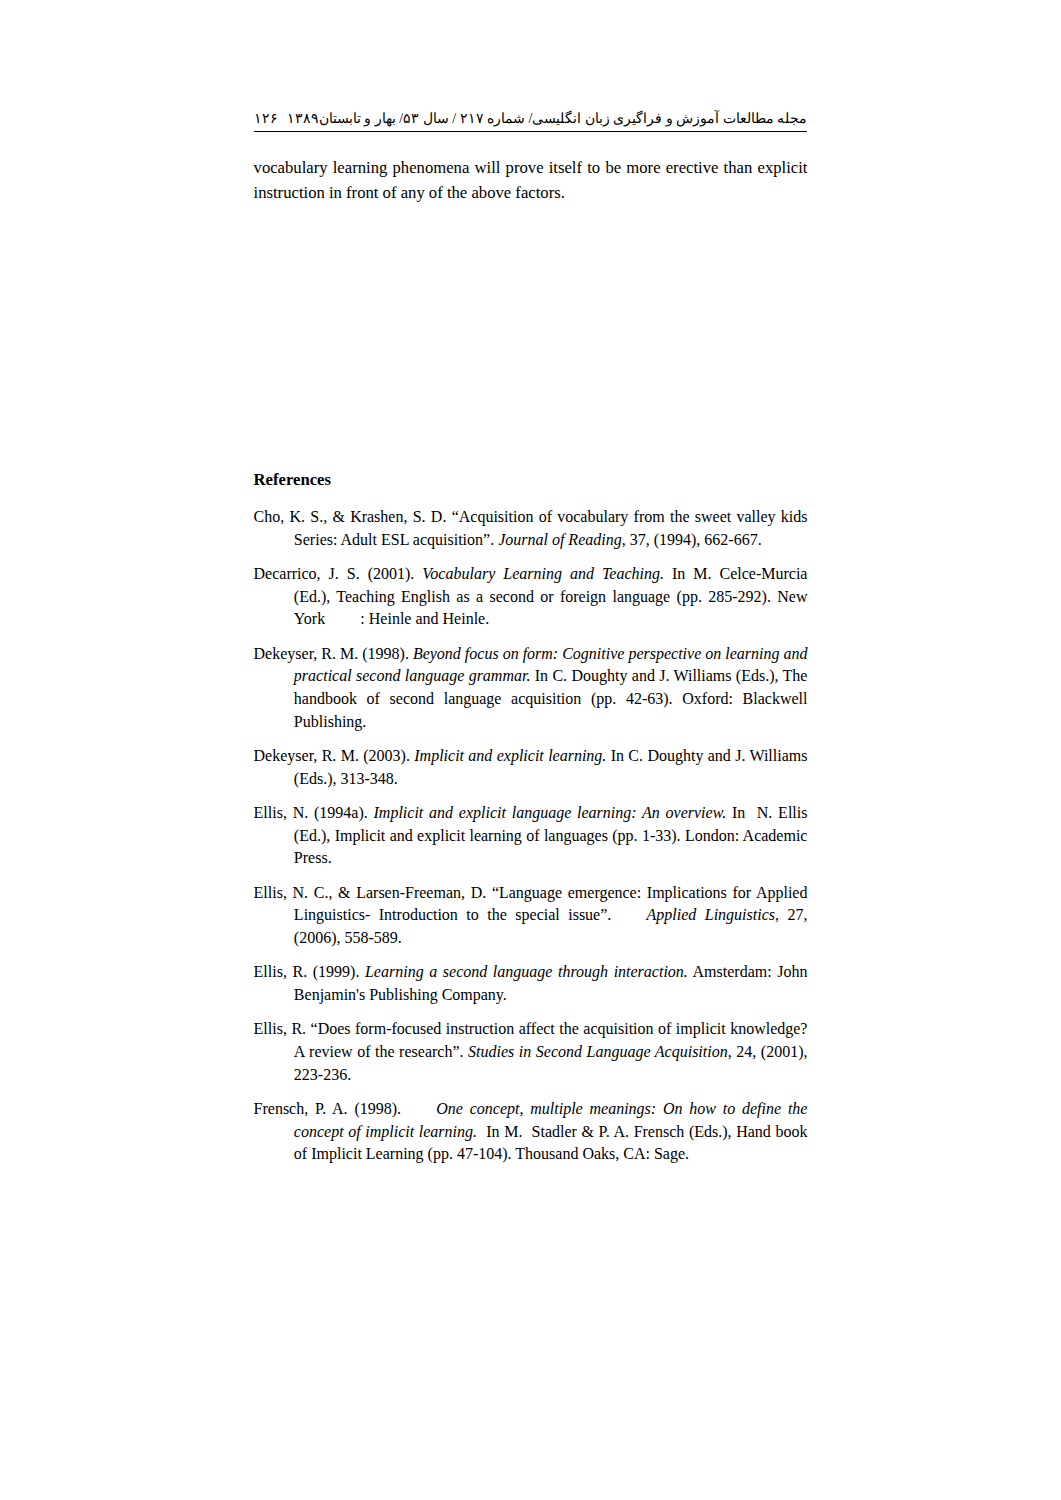۱۲۶ مجله مطالعات آموزش و فراگیری زبان انگلیسی/ شماره ۲۱۷ / سال ۵۳/ بهار و تابستان۱۳۸۹
vocabulary learning phenomena will prove itself to be more erective than explicit instruction in front of any of the above factors.
References
Cho, K. S., & Krashen, S. D. “Acquisition of vocabulary from the sweet valley kids Series: Adult ESL acquisition”. Journal of Reading, 37, (1994), 662-667.
Decarrico, J. S. (2001). Vocabulary Learning and Teaching. In M. Celce-Murcia (Ed.), Teaching English as a second or foreign language (pp. 285-292). New York : Heinle and Heinle.
Dekeyser, R. M. (1998). Beyond focus on form: Cognitive perspective on learning and practical second language grammar. In C. Doughty and J. Williams (Eds.), The handbook of second language acquisition (pp. 42-63). Oxford: Blackwell Publishing.
Dekeyser, R. M. (2003). Implicit and explicit learning. In C. Doughty and J. Williams (Eds.), 313-348.
Ellis, N. (1994a). Implicit and explicit language learning: An overview. In N. Ellis (Ed.), Implicit and explicit learning of languages (pp. 1-33). London: Academic Press.
Ellis, N. C., & Larsen-Freeman, D. “Language emergence: Implications for Applied Linguistics- Introduction to the special issue”. Applied Linguistics, 27, (2006), 558-589.
Ellis, R. (1999). Learning a second language through interaction. Amsterdam: John Benjamin's Publishing Company.
Ellis, R. “Does form-focused instruction affect the acquisition of implicit knowledge? A review of the research”. Studies in Second Language Acquisition, 24, (2001), 223-236.
Frensch, P. A. (1998). One concept, multiple meanings: On how to define the concept of implicit learning. In M. Stadler & P. A. Frensch (Eds.), Hand book of Implicit Learning (pp. 47-104). Thousand Oaks, CA: Sage.